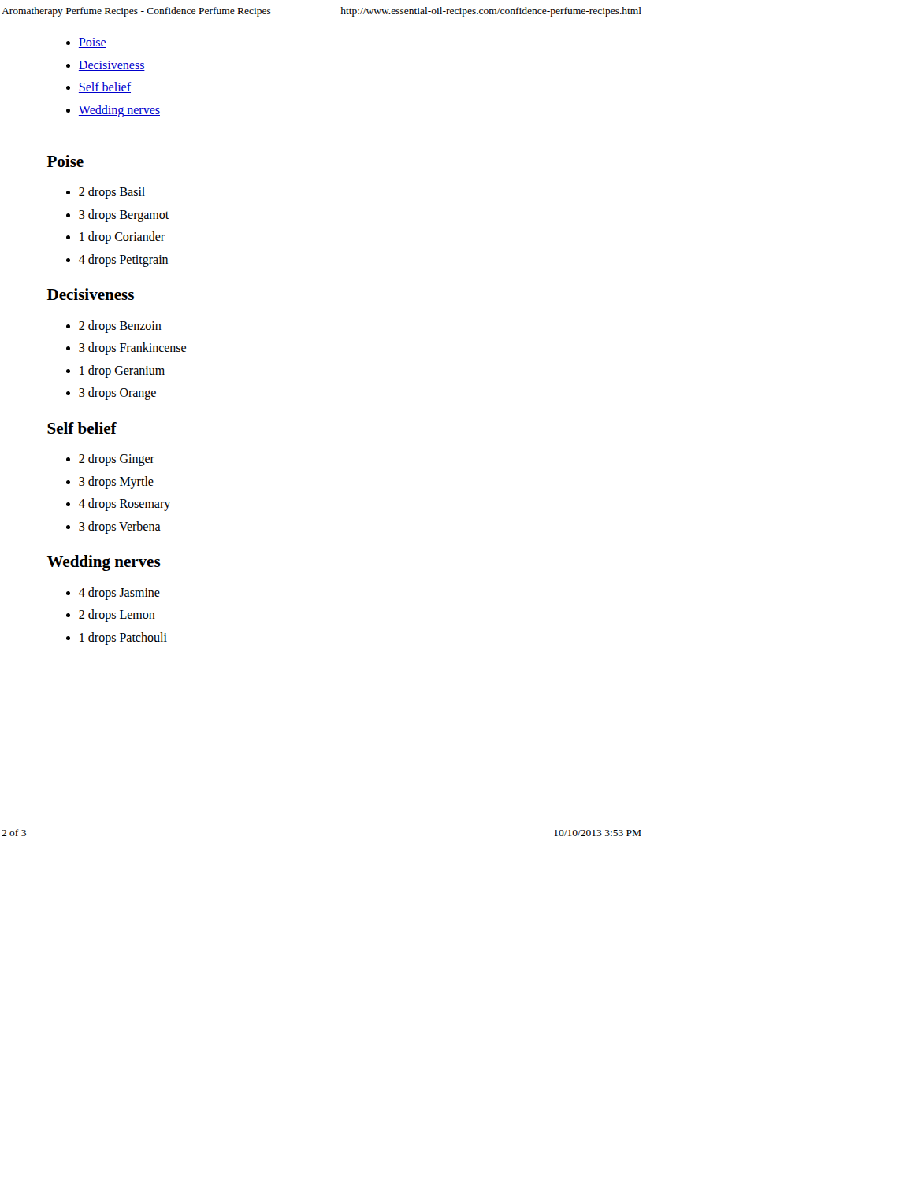Aromatherapy Perfume Recipes - Confidence Perfume Recipes http://www.essential-oil-recipes.com/confidence-perfume-recipes.html
Poise
Decisiveness
Self belief
Wedding nerves
Poise
2 drops Basil
3 drops Bergamot
1 drop Coriander
4 drops Petitgrain
Decisiveness
2 drops Benzoin
3 drops Frankincense
1 drop Geranium
3 drops Orange
Self belief
2 drops Ginger
3 drops Myrtle
4 drops Rosemary
3 drops Verbena
Wedding nerves
4 drops Jasmine
2 drops Lemon
1 drops Patchouli
2 of 3 10/10/2013 3:53 PM